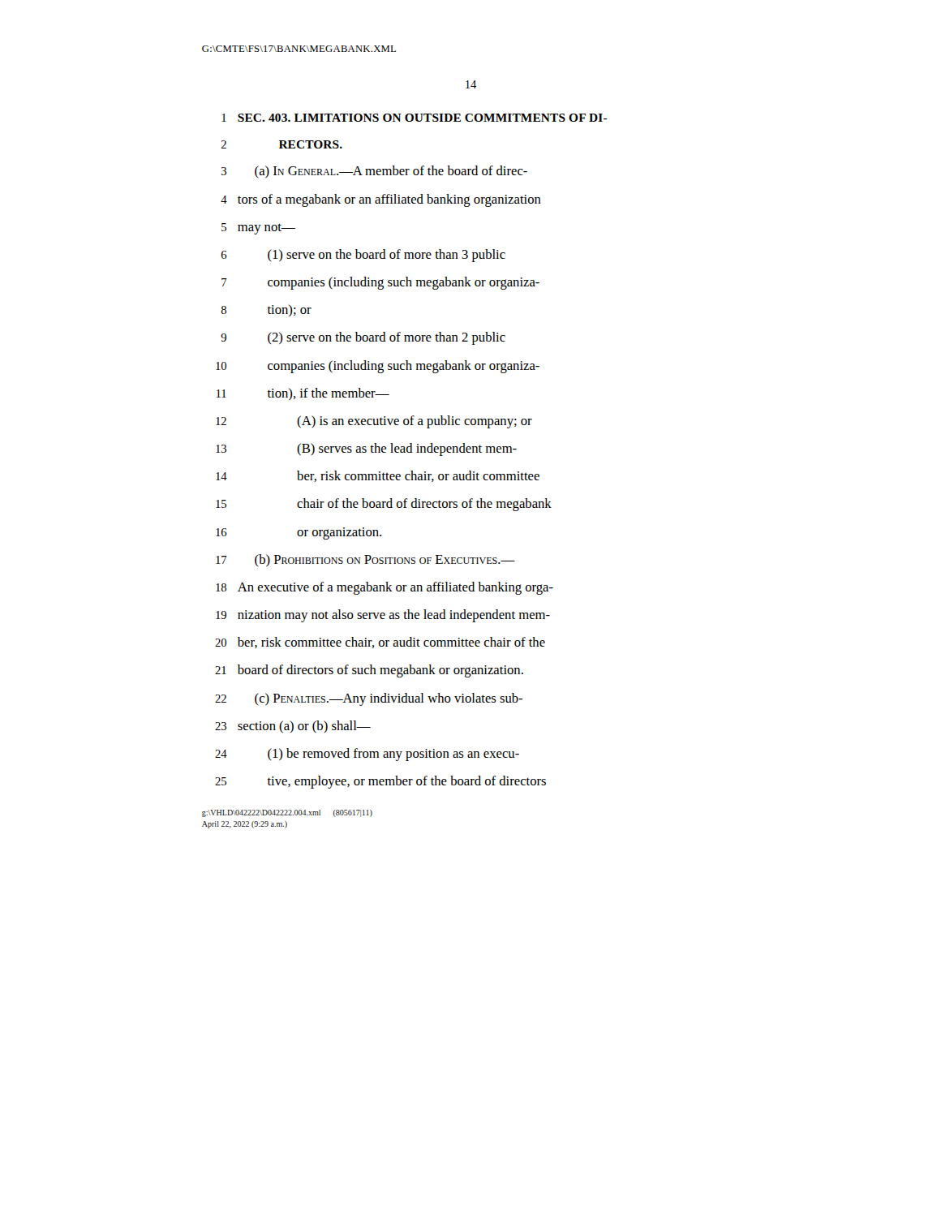G:\CMTE\FS\17\BANK\MEGABANK.XML
14
1
SEC. 403. LIMITATIONS ON OUTSIDE COMMITMENTS OF DI-
2
RECTORS.
3
(a) In General.—A member of the board of direc-
4
tors of a megabank or an affiliated banking organization
5
may not—
6
(1) serve on the board of more than 3 public
7
companies (including such megabank or organiza-
8
tion); or
9
(2) serve on the board of more than 2 public
10
companies (including such megabank or organiza-
11
tion), if the member—
12
(A) is an executive of a public company; or
13
(B) serves as the lead independent mem-
14
ber, risk committee chair, or audit committee
15
chair of the board of directors of the megabank
16
or organization.
17
(b) Prohibitions on Positions of Executives.—
18
An executive of a megabank or an affiliated banking orga-
19
nization may not also serve as the lead independent mem-
20
ber, risk committee chair, or audit committee chair of the
21
board of directors of such megabank or organization.
22
(c) Penalties.—Any individual who violates sub-
23
section (a) or (b) shall—
24
(1) be removed from any position as an execu-
25
tive, employee, or member of the board of directors
g:\VHLD\042222\D042222.004.xml (805617|11)
April 22, 2022 (9:29 a.m.)